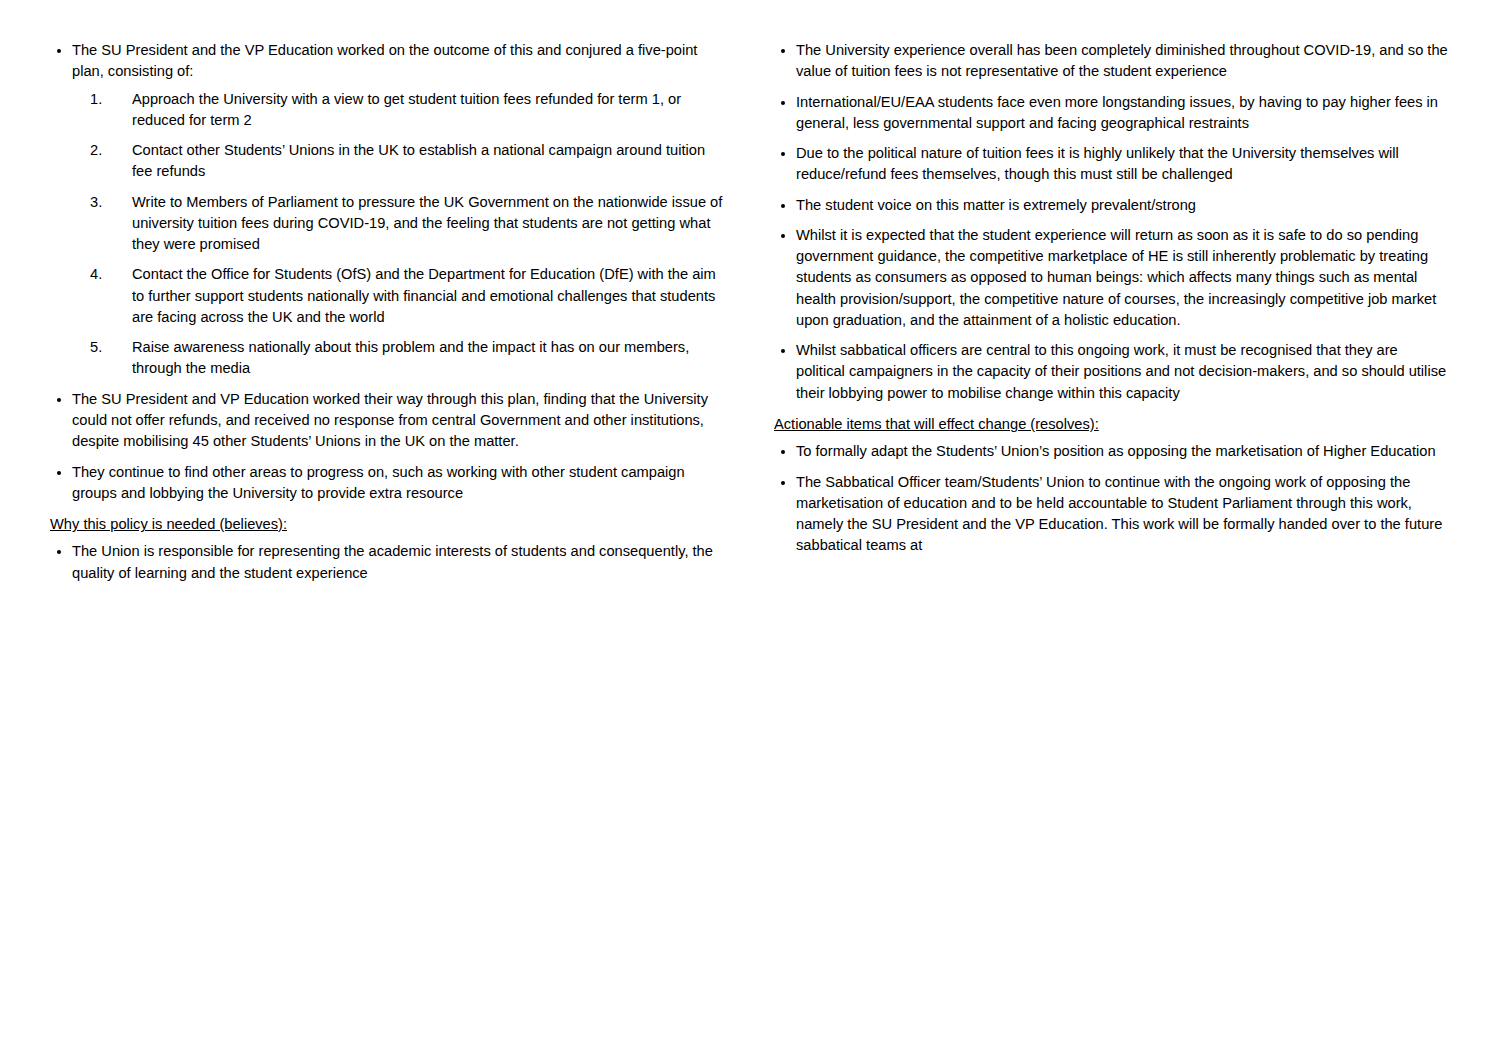The SU President and the VP Education worked on the outcome of this and conjured a five-point plan, consisting of:
Approach the University with a view to get student tuition fees refunded for term 1, or reduced for term 2
Contact other Students’ Unions in the UK to establish a national campaign around tuition fee refunds
Write to Members of Parliament to pressure the UK Government on the nationwide issue of university tuition fees during COVID-19, and the feeling that students are not getting what they were promised
Contact the Office for Students (OfS) and the Department for Education (DfE) with the aim to further support students nationally with financial and emotional challenges that students are facing across the UK and the world
Raise awareness nationally about this problem and the impact it has on our members, through the media
The SU President and VP Education worked their way through this plan, finding that the University could not offer refunds, and received no response from central Government and other institutions, despite mobilising 45 other Students’ Unions in the UK on the matter.
They continue to find other areas to progress on, such as working with other student campaign groups and lobbying the University to provide extra resource
Why this policy is needed (believes):
The Union is responsible for representing the academic interests of students and consequently, the quality of learning and the student experience
The University experience overall has been completely diminished throughout COVID-19, and so the value of tuition fees is not representative of the student experience
International/EU/EAA students face even more longstanding issues, by having to pay higher fees in general, less governmental support and facing geographical restraints
Due to the political nature of tuition fees it is highly unlikely that the University themselves will reduce/refund fees themselves, though this must still be challenged
The student voice on this matter is extremely prevalent/strong
Whilst it is expected that the student experience will return as soon as it is safe to do so pending government guidance, the competitive marketplace of HE is still inherently problematic by treating students as consumers as opposed to human beings: which affects many things such as mental health provision/support, the competitive nature of courses, the increasingly competitive job market upon graduation, and the attainment of a holistic education.
Whilst sabbatical officers are central to this ongoing work, it must be recognised that they are political campaigners in the capacity of their positions and not decision-makers, and so should utilise their lobbying power to mobilise change within this capacity
Actionable items that will effect change (resolves):
To formally adapt the Students’ Union’s position as opposing the marketisation of Higher Education
The Sabbatical Officer team/Students’ Union to continue with the ongoing work of opposing the marketisation of education and to be held accountable to Student Parliament through this work, namely the SU President and the VP Education. This work will be formally handed over to the future sabbatical teams at